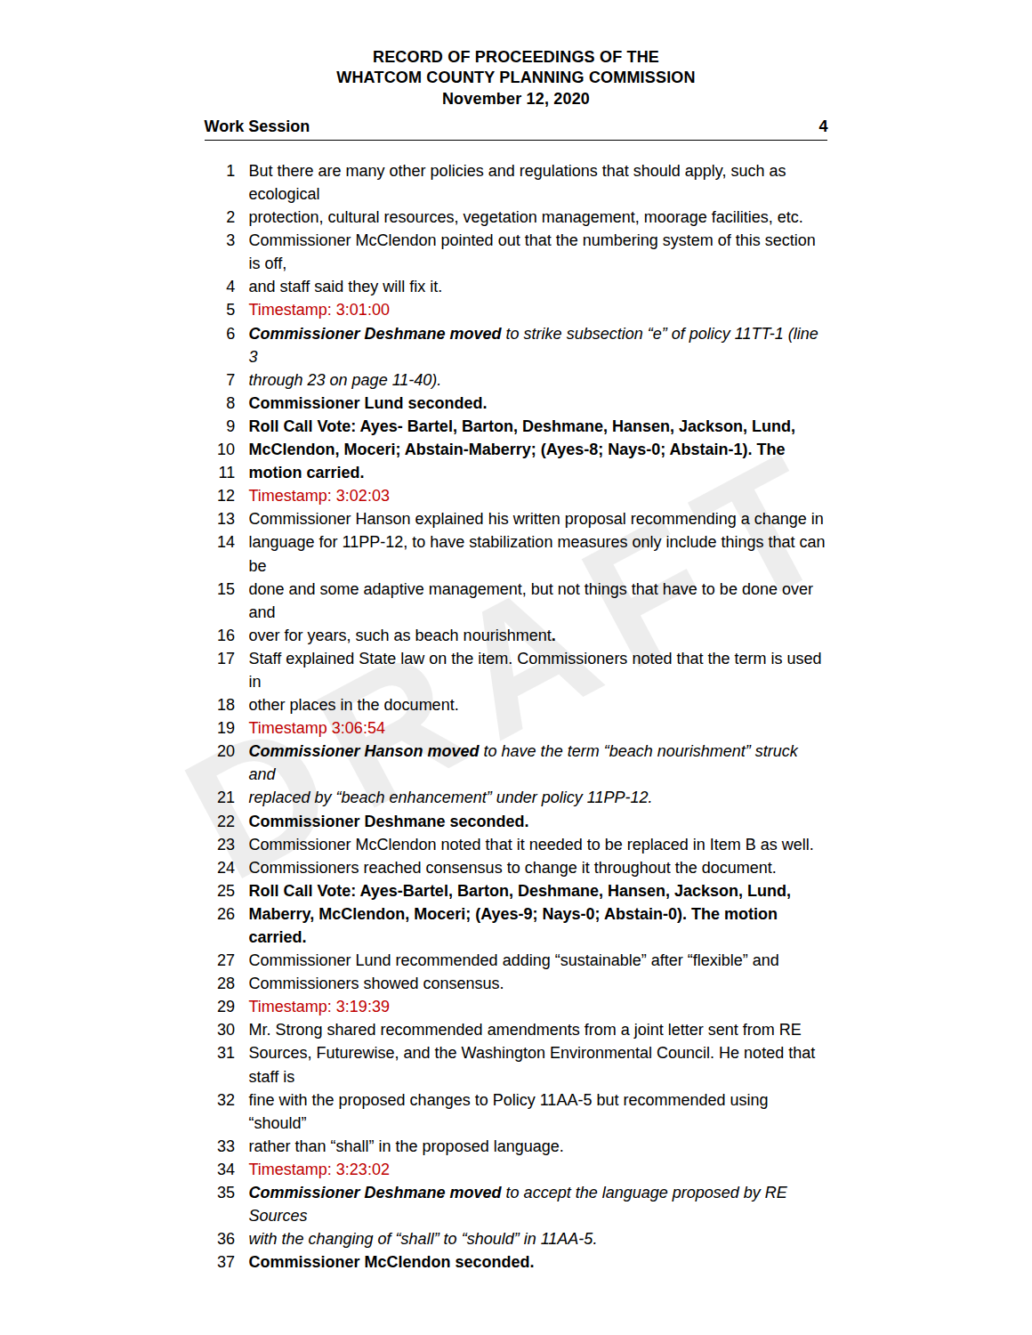DRAFT
RECORD OF PROCEEDINGS OF THE
WHATCOM COUNTY PLANNING COMMISSION
November 12, 2020
Work Session 4
But there are many other policies and regulations that should apply, such as ecological
protection, cultural resources, vegetation management, moorage facilities, etc.
Commissioner McClendon pointed out that the numbering system of this section is off,
and staff said they will fix it.
Timestamp: 3:01:00
Commissioner Deshmane moved to strike subsection “e” of policy 11TT-1 (line 3
through 23 on page 11-40).
Commissioner Lund seconded.
Roll Call Vote: Ayes- Bartel, Barton, Deshmane, Hansen, Jackson, Lund,
McClendon, Moceri; Abstain-Maberry; (Ayes-8; Nays-0; Abstain-1). The
motion carried.
Timestamp: 3:02:03
Commissioner Hanson explained his written proposal recommending a change in
language for 11PP-12, to have stabilization measures only include things that can be
done and some adaptive management, but not things that have to be done over and
over for years, such as beach nourishment.
Staff explained State law on the item. Commissioners noted that the term is used in
other places in the document.
Timestamp 3:06:54
Commissioner Hanson moved to have the term “beach nourishment” struck and
replaced by “beach enhancement” under policy 11PP-12.
Commissioner Deshmane seconded.
Commissioner McClendon noted that it needed to be replaced in Item B as well.
Commissioners reached consensus to change it throughout the document.
Roll Call Vote: Ayes-Bartel, Barton, Deshmane, Hansen, Jackson, Lund,
Maberry, McClendon, Moceri; (Ayes-9; Nays-0; Abstain-0). The motion carried.
Commissioner Lund recommended adding “sustainable” after “flexible” and
Commissioners showed consensus.
Timestamp: 3:19:39
Mr. Strong shared recommended amendments from a joint letter sent from RE
Sources, Futurewise, and the Washington Environmental Council. He noted that staff is
fine with the proposed changes to Policy 11AA-5 but recommended using “should”
rather than “shall” in the proposed language.
Timestamp: 3:23:02
Commissioner Deshmane moved to accept the language proposed by RE Sources
with the changing of “shall” to “should” in 11AA-5.
Commissioner McClendon seconded.